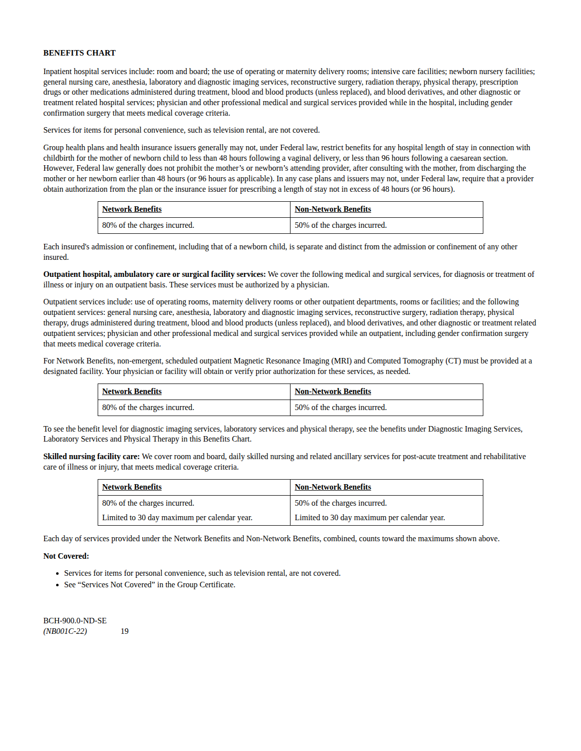BENEFITS CHART
Inpatient hospital services include: room and board; the use of operating or maternity delivery rooms; intensive care facilities; newborn nursery facilities; general nursing care, anesthesia, laboratory and diagnostic imaging services, reconstructive surgery, radiation therapy, physical therapy, prescription drugs or other medications administered during treatment, blood and blood products (unless replaced), and blood derivatives, and other diagnostic or treatment related hospital services; physician and other professional medical and surgical services provided while in the hospital, including gender confirmation surgery that meets medical coverage criteria.
Services for items for personal convenience, such as television rental, are not covered.
Group health plans and health insurance issuers generally may not, under Federal law, restrict benefits for any hospital length of stay in connection with childbirth for the mother of newborn child to less than 48 hours following a vaginal delivery, or less than 96 hours following a caesarean section. However, Federal law generally does not prohibit the mother’s or newborn’s attending provider, after consulting with the mother, from discharging the mother or her newborn earlier than 48 hours (or 96 hours as applicable). In any case plans and issuers may not, under Federal law, require that a provider obtain authorization from the plan or the insurance issuer for prescribing a length of stay not in excess of 48 hours (or 96 hours).
| Network Benefits | Non-Network Benefits |
| --- | --- |
| 80% of the charges incurred. | 50% of the charges incurred. |
Each insured's admission or confinement, including that of a newborn child, is separate and distinct from the admission or confinement of any other insured.
Outpatient hospital, ambulatory care or surgical facility services: We cover the following medical and surgical services, for diagnosis or treatment of illness or injury on an outpatient basis. These services must be authorized by a physician.
Outpatient services include: use of operating rooms, maternity delivery rooms or other outpatient departments, rooms or facilities; and the following outpatient services: general nursing care, anesthesia, laboratory and diagnostic imaging services, reconstructive surgery, radiation therapy, physical therapy, drugs administered during treatment, blood and blood products (unless replaced), and blood derivatives, and other diagnostic or treatment related outpatient services; physician and other professional medical and surgical services provided while an outpatient, including gender confirmation surgery that meets medical coverage criteria.
For Network Benefits, non-emergent, scheduled outpatient Magnetic Resonance Imaging (MRI) and Computed Tomography (CT) must be provided at a designated facility. Your physician or facility will obtain or verify prior authorization for these services, as needed.
| Network Benefits | Non-Network Benefits |
| --- | --- |
| 80% of the charges incurred. | 50% of the charges incurred. |
To see the benefit level for diagnostic imaging services, laboratory services and physical therapy, see the benefits under Diagnostic Imaging Services, Laboratory Services and Physical Therapy in this Benefits Chart.
Skilled nursing facility care: We cover room and board, daily skilled nursing and related ancillary services for post-acute treatment and rehabilitative care of illness or injury, that meets medical coverage criteria.
| Network Benefits | Non-Network Benefits |
| --- | --- |
| 80% of the charges incurred. Limited to 30 day maximum per calendar year. | 50% of the charges incurred. Limited to 30 day maximum per calendar year. |
Each day of services provided under the Network Benefits and Non-Network Benefits, combined, counts toward the maximums shown above.
Not Covered:
Services for items for personal convenience, such as television rental, are not covered.
See “Services Not Covered” in the Group Certificate.
BCH-900.0-ND-SE
(NB001C-22) 19